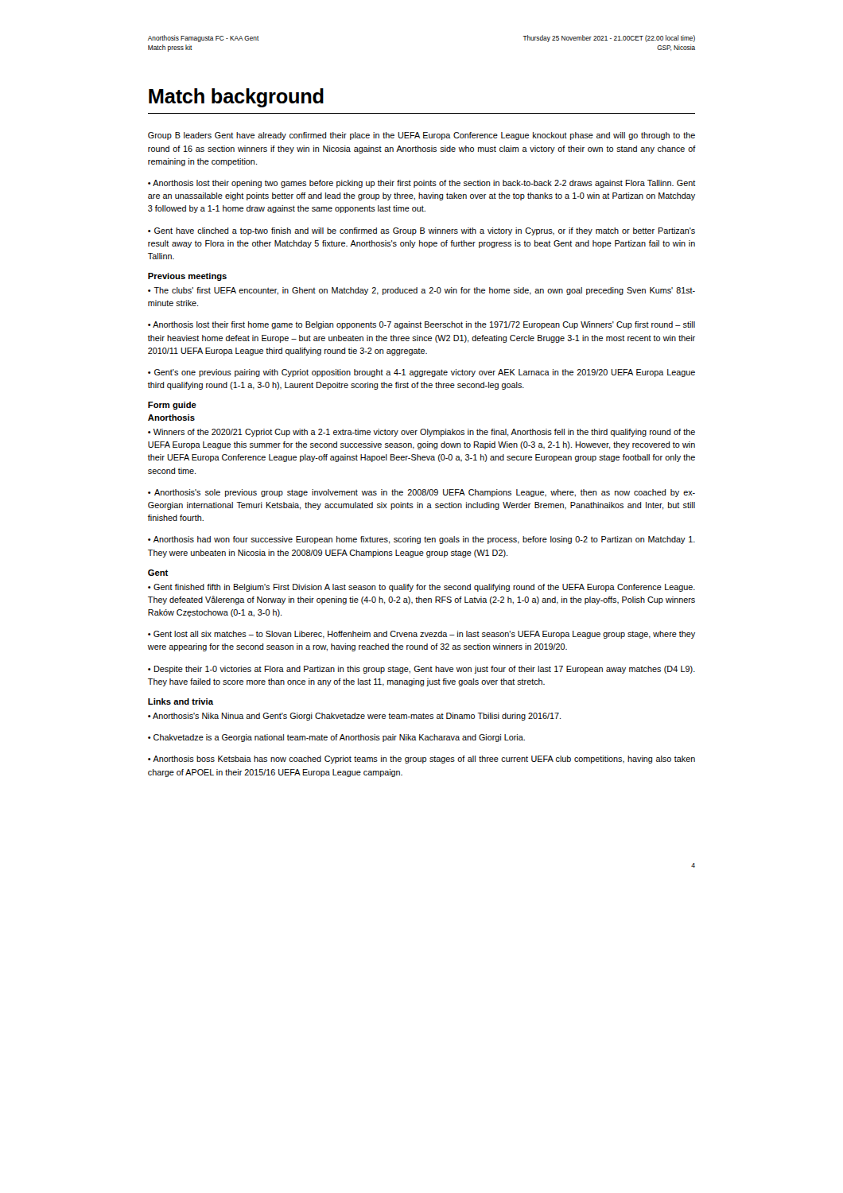Anorthosis Famagusta FC - KAA Gent
Thursday 25 November 2021 - 21.00CET (22.00 local time)
Match press kit
GSP, Nicosia
Match background
Group B leaders Gent have already confirmed their place in the UEFA Europa Conference League knockout phase and will go through to the round of 16 as section winners if they win in Nicosia against an Anorthosis side who must claim a victory of their own to stand any chance of remaining in the competition.
• Anorthosis lost their opening two games before picking up their first points of the section in back-to-back 2-2 draws against Flora Tallinn. Gent are an unassailable eight points better off and lead the group by three, having taken over at the top thanks to a 1-0 win at Partizan on Matchday 3 followed by a 1-1 home draw against the same opponents last time out.
• Gent have clinched a top-two finish and will be confirmed as Group B winners with a victory in Cyprus, or if they match or better Partizan's result away to Flora in the other Matchday 5 fixture. Anorthosis's only hope of further progress is to beat Gent and hope Partizan fail to win in Tallinn.
Previous meetings
• The clubs' first UEFA encounter, in Ghent on Matchday 2, produced a 2-0 win for the home side, an own goal preceding Sven Kums' 81st-minute strike.
• Anorthosis lost their first home game to Belgian opponents 0-7 against Beerschot in the 1971/72 European Cup Winners' Cup first round – still their heaviest home defeat in Europe – but are unbeaten in the three since (W2 D1), defeating Cercle Brugge 3-1 in the most recent to win their 2010/11 UEFA Europa League third qualifying round tie 3-2 on aggregate.
• Gent's one previous pairing with Cypriot opposition brought a 4-1 aggregate victory over AEK Larnaca in the 2019/20 UEFA Europa League third qualifying round (1-1 a, 3-0 h), Laurent Depoitre scoring the first of the three second-leg goals.
Form guide
Anorthosis
• Winners of the 2020/21 Cypriot Cup with a 2-1 extra-time victory over Olympiakos in the final, Anorthosis fell in the third qualifying round of the UEFA Europa League this summer for the second successive season, going down to Rapid Wien (0-3 a, 2-1 h). However, they recovered to win their UEFA Europa Conference League play-off against Hapoel Beer-Sheva (0-0 a, 3-1 h) and secure European group stage football for only the second time.
• Anorthosis's sole previous group stage involvement was in the 2008/09 UEFA Champions League, where, then as now coached by ex-Georgian international Temuri Ketsbaia, they accumulated six points in a section including Werder Bremen, Panathinaikos and Inter, but still finished fourth.
• Anorthosis had won four successive European home fixtures, scoring ten goals in the process, before losing 0-2 to Partizan on Matchday 1. They were unbeaten in Nicosia in the 2008/09 UEFA Champions League group stage (W1 D2).
Gent
• Gent finished fifth in Belgium's First Division A last season to qualify for the second qualifying round of the UEFA Europa Conference League. They defeated Vålerenga of Norway in their opening tie (4-0 h, 0-2 a), then RFS of Latvia (2-2 h, 1-0 a) and, in the play-offs, Polish Cup winners Raków Częstochowa (0-1 a, 3-0 h).
• Gent lost all six matches – to Slovan Liberec, Hoffenheim and Crvena zvezda – in last season's UEFA Europa League group stage, where they were appearing for the second season in a row, having reached the round of 32 as section winners in 2019/20.
• Despite their 1-0 victories at Flora and Partizan in this group stage, Gent have won just four of their last 17 European away matches (D4 L9). They have failed to score more than once in any of the last 11, managing just five goals over that stretch.
Links and trivia
• Anorthosis's Nika Ninua and Gent's Giorgi Chakvetadze were team-mates at Dinamo Tbilisi during 2016/17.
• Chakvetadze is a Georgia national team-mate of Anorthosis pair Nika Kacharava and Giorgi Loria.
• Anorthosis boss Ketsbaia has now coached Cypriot teams in the group stages of all three current UEFA club competitions, having also taken charge of APOEL in their 2015/16 UEFA Europa League campaign.
4